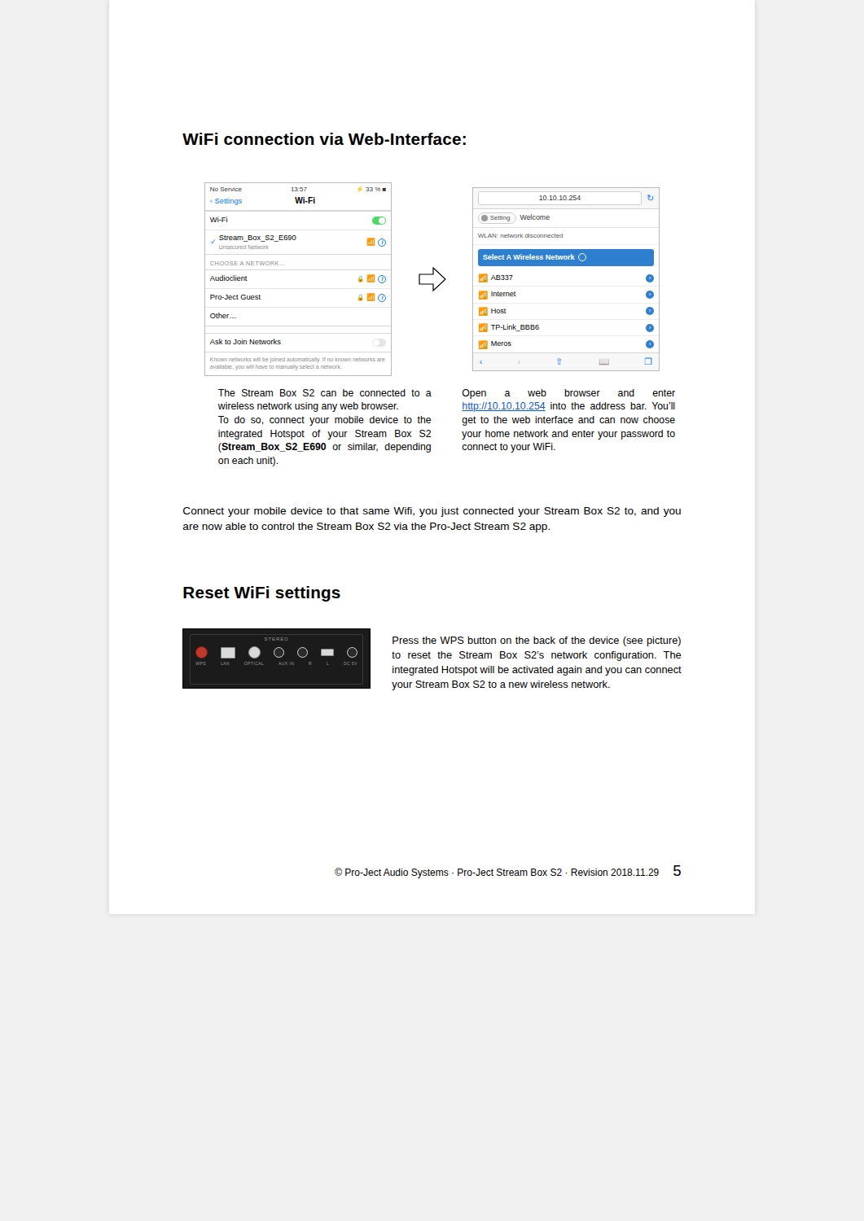WiFi connection via Web-Interface:
No Service 13:57 ⚡ 33 % ■
‹ Settings Wi-Fi
Wi-Fi
✓ Stream_Box_S2_E690 Unsecured Network 📶i
Choose a network…
Audioclient 📶i
Pro-Ject Guest 📶i
Other…
Ask to Join Networks
Known networks will be joined automatically. If no known networks are available, you will have to manually select a network.
10.10.10.254 ↻
Setting Welcome
WLAN: network disconnected
Select A Wireless Network
📶🔒 AB337 ›
📶🔒 Internet ›
📶🔒 Host ›
📶🔒 TP-Link_BBB6 ›
📶🔒 Meros ›
‹ › ⇧ 📖 ❐
The Stream Box S2 can be connected to a wireless network using any web browser.
To do so, connect your mobile device to the integrated Hotspot of your Stream Box S2 (Stream_Box_S2_E690 or similar, depending on each unit).
Open a web browser and enter http://10.10.10.254 into the address bar. You’ll get to the web interface and can now choose your home network and enter your password to connect to your WiFi.
Connect your mobile device to that same Wifi, you just connected your Stream Box S2 to, and you are now able to control the Stream Box S2 via the Pro-Ject Stream S2 app.
Reset WiFi settings
STEREO
WPS LAN OPTICAL AUX IN R L DC 5V
Press the WPS button on the back of the device (see picture) to reset the Stream Box S2’s network configuration. The integrated Hotspot will be activated again and you can connect your Stream Box S2 to a new wireless network.
© Pro-Ject Audio Systems · Pro-Ject Stream Box S2 · Revision 2018.11.29 5